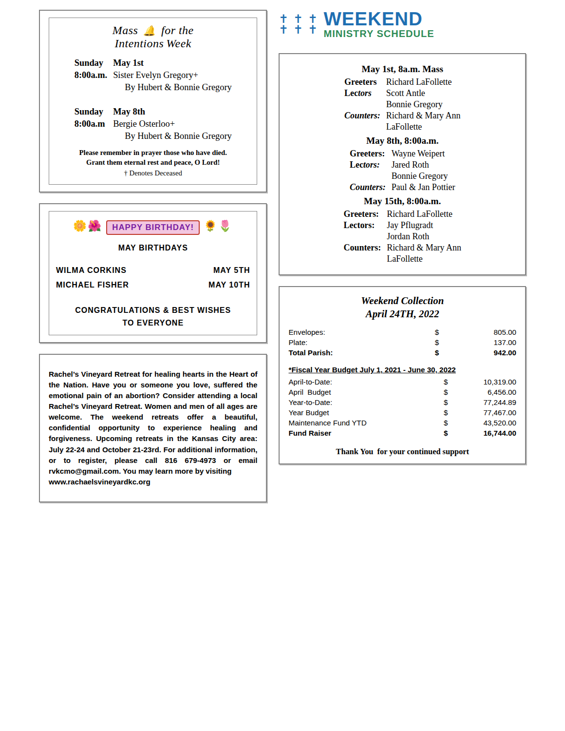Mass 🔔 for the
Intentions Week
| Sunday | May 1st |
| 8:00a.m. | Sister Evelyn Gregory+ |
| | By Hubert & Bonnie Gregory |
| Sunday | May 8th |
| 8:00a.m | Bergie Osterloo+ |
| | By Hubert & Bonnie Gregory |
Please remember in prayer those who have died.
Grant them eternal rest and peace, O Lord! † Denotes Deceased
🌼🌺 HAPPY BIRTHDAY! 🌻🌷
MAY BIRTHDAYS
| WILMA CORKINS | MAY 5TH |
| MICHAEL FISHER | MAY 10TH |
CONGRATULATIONS & BEST WISHES
TO EVERYONE
Rachel’s Vineyard Retreat for healing hearts in the Heart of the Nation. Have you or someone you love, suffered the emotional pain of an abortion? Consider attending a local Rachel’s Vineyard Retreat. Women and men of all ages are welcome. The weekend retreats offer a beautiful, confidential opportunity to experience healing and forgiveness. Upcoming retreats in the Kansas City area: July 22-24 and October 21-23rd. For additional information, or to register, please call 816 679-4973 or email rvkcmo@gmail.com. You may learn more by visiting
www.rachaelsvineyardkc.org
✝ ✝ ✝
✝ ✝ ✝
WEEKEND
MINISTRY SCHEDULE
May 1st, 8a.m. Mass
| Greeters | Richard LaFollette |
| Lec tors | Scott Antle |
| | Bonnie Gregory |
| Counters: | Richard & Mary Ann |
| | LaFollette |
May 8th, 8:00a.m.
| Greeters: | Wayne Weipert |
| Lec tors: | Jared Roth |
| | Bonnie Gregory |
| Counters: | Paul & Jan Pottier |
May 15th, 8:00a.m.
| Greeters: | Richard LaFollette |
| Lectors: | Jay Pflugradt |
| | Jordan Roth |
| Counters: | Richard & Mary Ann |
| | LaFollette |
Weekend Collection
April 24TH, 2022
| Envelopes: | $ | 805.00 |
| Plate: | $ | 137.00 |
| Total Parish: | $ | 942.00 |
*Fiscal Year Budget July 1, 2021 - June 30, 2022
| April-to-Date: | $ | 10,319.00 |
| April Budget | $ | 6,456.00 |
| Year-to-Date: | $ | 77,244.89 |
| Year Budget | $ | 77,467.00 |
| Maintenance Fund YTD | $ | 43,520.00 |
| Fund Raiser | $ | 16,744.00 |
Thank You for your continued support